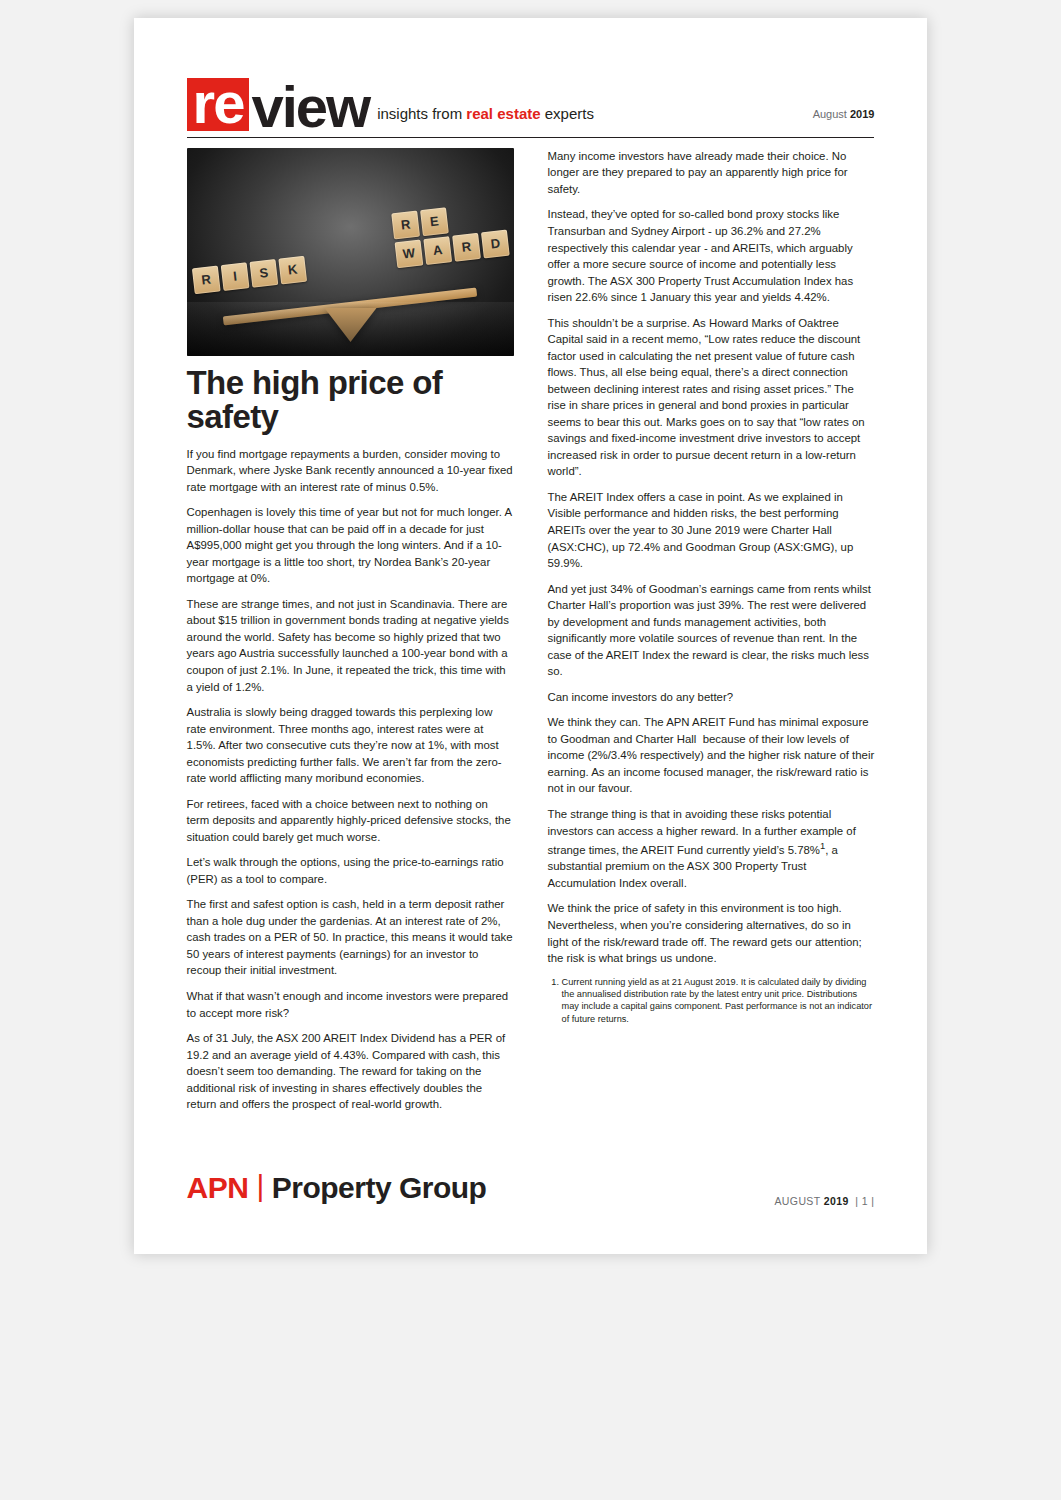re view
insights from real estate experts
August 2019
RISK
RE
WARD
The high price of safety
If you find mortgage repayments a burden, consider moving to Denmark, where Jyske Bank recently announced a 10-year fixed rate mortgage with an interest rate of minus 0.5%.
Copenhagen is lovely this time of year but not for much longer. A million-dollar house that can be paid off in a decade for just A$995,000 might get you through the long winters. And if a 10-year mortgage is a little too short, try Nordea Bank’s 20-year mortgage at 0%.
These are strange times, and not just in Scandinavia. There are about $15 trillion in government bonds trading at negative yields around the world. Safety has become so highly prized that two years ago Austria successfully launched a 100-year bond with a coupon of just 2.1%. In June, it repeated the trick, this time with a yield of 1.2%.
Australia is slowly being dragged towards this perplexing low rate environment. Three months ago, interest rates were at 1.5%. After two consecutive cuts they’re now at 1%, with most economists predicting further falls. We aren’t far from the zero-rate world afflicting many moribund economies.
For retirees, faced with a choice between next to nothing on term deposits and apparently highly-priced defensive stocks, the situation could barely get much worse.
Let’s walk through the options, using the price-to-earnings ratio (PER) as a tool to compare.
The first and safest option is cash, held in a term deposit rather than a hole dug under the gardenias. At an interest rate of 2%, cash trades on a PER of 50. In practice, this means it would take 50 years of interest payments (earnings) for an investor to recoup their initial investment.
What if that wasn’t enough and income investors were prepared to accept more risk?
As of 31 July, the ASX 200 AREIT Index Dividend has a PER of 19.2 and an average yield of 4.43%. Compared with cash, this doesn’t seem too demanding. The reward for taking on the additional risk of investing in shares effectively doubles the return and offers the prospect of real-world growth.
Many income investors have already made their choice. No longer are they prepared to pay an apparently high price for safety.
Instead, they’ve opted for so-called bond proxy stocks like Transurban and Sydney Airport - up 36.2% and 27.2% respectively this calendar year - and AREITs, which arguably offer a more secure source of income and potentially less growth. The ASX 300 Property Trust Accumulation Index has risen 22.6% since 1 January this year and yields 4.42%.
This shouldn’t be a surprise. As Howard Marks of Oaktree Capital said in a recent memo, “Low rates reduce the discount factor used in calculating the net present value of future cash flows. Thus, all else being equal, there’s a direct connection between declining interest rates and rising asset prices.” The rise in share prices in general and bond proxies in particular seems to bear this out. Marks goes on to say that “low rates on savings and fixed-income investment drive investors to accept increased risk in order to pursue decent return in a low-return world”.
The AREIT Index offers a case in point. As we explained in Visible performance and hidden risks, the best performing AREITs over the year to 30 June 2019 were Charter Hall (ASX:CHC), up 72.4% and Goodman Group (ASX:GMG), up 59.9%.
And yet just 34% of Goodman’s earnings came from rents whilst Charter Hall’s proportion was just 39%. The rest were delivered by development and funds management activities, both significantly more volatile sources of revenue than rent. In the case of the AREIT Index the reward is clear, the risks much less so.
Can income investors do any better?
We think they can. The APN AREIT Fund has minimal exposure to Goodman and Charter Hall because of their low levels of income (2%/3.4% respectively) and the higher risk nature of their earning. As an income focused manager, the risk/reward ratio is not in our favour.
The strange thing is that in avoiding these risks potential investors can access a higher reward. In a further example of strange times, the AREIT Fund currently yield’s 5.78%1, a substantial premium on the ASX 300 Property Trust Accumulation Index overall.
We think the price of safety in this environment is too high. Nevertheless, when you’re considering alternatives, do so in light of the risk/reward trade off. The reward gets our attention; the risk is what brings us undone.
Current running yield as at 21 August 2019. It is calculated daily by dividing the annualised distribution rate by the latest entry unit price. Distributions may include a capital gains component. Past performance is not an indicator of future returns.
APN|Property Group
AUGUST 2019 | 1 |